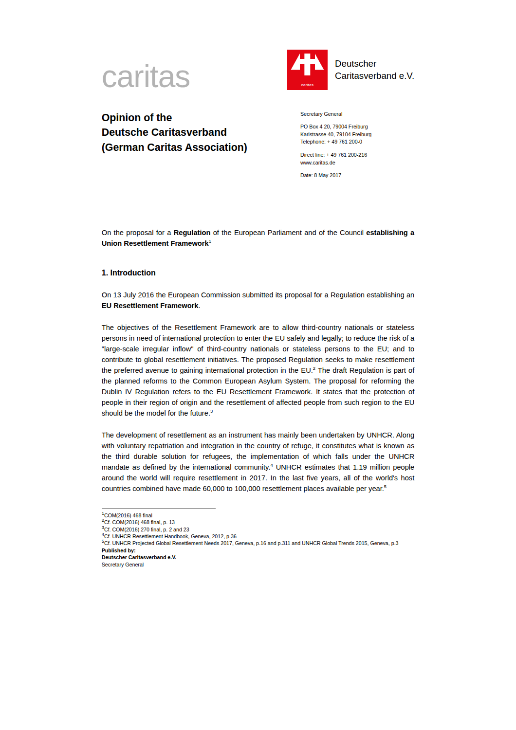caritas
caritas
Deutscher
Caritasverband e.V.
Opinion of the
Deutsche Caritasverband
(German Caritas Association)
Secretary General
PO Box 4 20, 79004 Freiburg
Karlstrasse 40, 79104 Freiburg
Telephone: + 49 761 200-0
Direct line: + 49 761 200-216
www.caritas.de
Date: 8 May 2017
On the proposal for a Regulation of the European Parliament and of the Council establishing a Union Resettlement Framework1
1. Introduction
On 13 July 2016 the European Commission submitted its proposal for a Regulation establishing an EU Resettlement Framework.
The objectives of the Resettlement Framework are to allow third-country nationals or stateless persons in need of international protection to enter the EU safely and legally; to reduce the risk of a "large-scale irregular inflow" of third-country nationals or stateless persons to the EU; and to contribute to global resettlement initiatives. The proposed Regulation seeks to make resettlement the preferred avenue to gaining international protection in the EU.2 The draft Regulation is part of the planned reforms to the Common European Asylum System. The proposal for reforming the Dublin IV Regulation refers to the EU Resettlement Framework. It states that the protection of people in their region of origin and the resettlement of affected people from such region to the EU should be the model for the future.3
The development of resettlement as an instrument has mainly been undertaken by UNHCR. Along with voluntary repatriation and integration in the country of refuge, it constitutes what is known as the third durable solution for refugees, the implementation of which falls under the UNHCR mandate as defined by the international community.4 UNHCR estimates that 1.19 million people around the world will require resettlement in 2017. In the last five years, all of the world's host countries combined have made 60,000 to 100,000 resettlement places available per year.5
1COM(2016) 468 final
2Cf. COM(2016) 468 final, p. 13
3Cf. COM(2016) 270 final, p. 2 and 23
4Cf. UNHCR Resettlement Handbook, Geneva, 2012, p.36
5Cf. UNHCR Projected Global Resettlement Needs 2017, Geneva, p.16 and p.311 and UNHCR Global Trends 2015, Geneva, p.3
Published by:
Deutscher Caritasverband e.V.
Secretary General